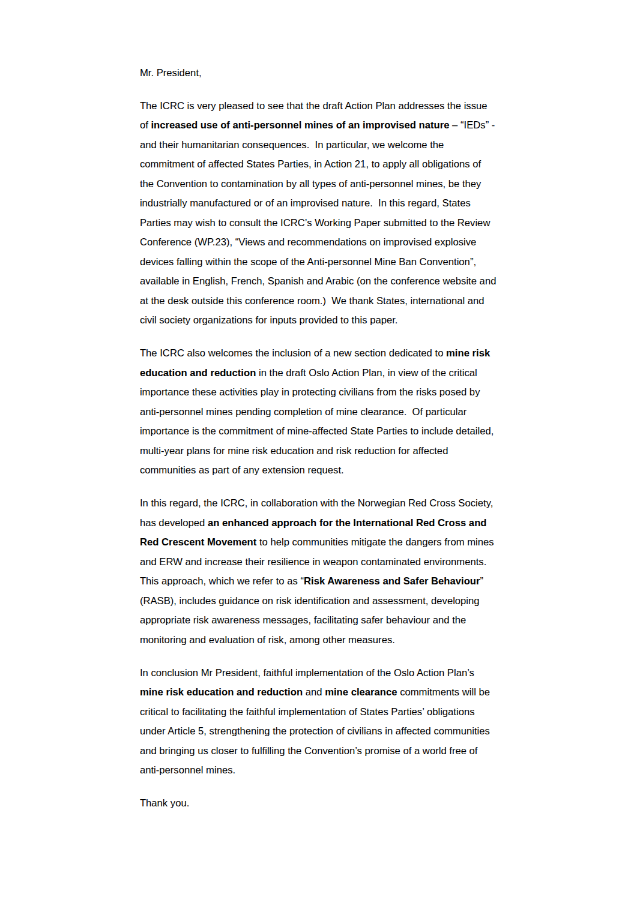Mr. President,
The ICRC is very pleased to see that the draft Action Plan addresses the issue of increased use of anti-personnel mines of an improvised nature – “IEDs” - and their humanitarian consequences. In particular, we welcome the commitment of affected States Parties, in Action 21, to apply all obligations of the Convention to contamination by all types of anti-personnel mines, be they industrially manufactured or of an improvised nature. In this regard, States Parties may wish to consult the ICRC’s Working Paper submitted to the Review Conference (WP.23), “Views and recommendations on improvised explosive devices falling within the scope of the Anti-personnel Mine Ban Convention”, available in English, French, Spanish and Arabic (on the conference website and at the desk outside this conference room.) We thank States, international and civil society organizations for inputs provided to this paper.
The ICRC also welcomes the inclusion of a new section dedicated to mine risk education and reduction in the draft Oslo Action Plan, in view of the critical importance these activities play in protecting civilians from the risks posed by anti-personnel mines pending completion of mine clearance. Of particular importance is the commitment of mine-affected State Parties to include detailed, multi-year plans for mine risk education and risk reduction for affected communities as part of any extension request.
In this regard, the ICRC, in collaboration with the Norwegian Red Cross Society, has developed an enhanced approach for the International Red Cross and Red Crescent Movement to help communities mitigate the dangers from mines and ERW and increase their resilience in weapon contaminated environments. This approach, which we refer to as “Risk Awareness and Safer Behaviour” (RASB), includes guidance on risk identification and assessment, developing appropriate risk awareness messages, facilitating safer behaviour and the monitoring and evaluation of risk, among other measures.
In conclusion Mr President, faithful implementation of the Oslo Action Plan’s mine risk education and reduction and mine clearance commitments will be critical to facilitating the faithful implementation of States Parties’ obligations under Article 5, strengthening the protection of civilians in affected communities and bringing us closer to fulfilling the Convention’s promise of a world free of anti-personnel mines.
Thank you.